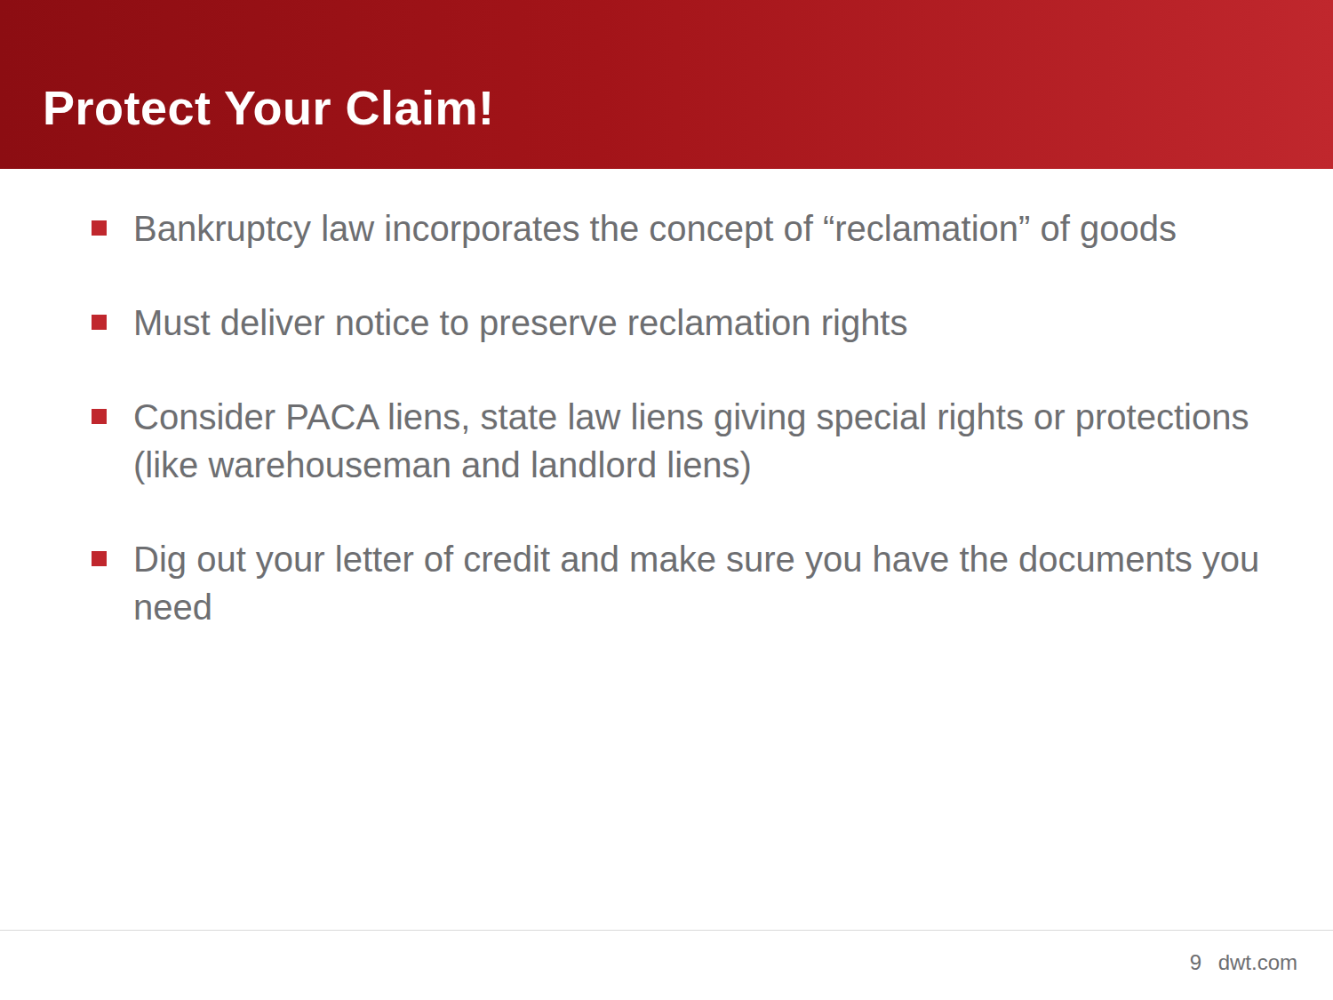Protect Your Claim!
Bankruptcy law incorporates the concept of “reclamation” of goods
Must deliver notice to preserve reclamation rights
Consider PACA liens, state law liens giving special rights or protections (like warehouseman and landlord liens)
Dig out your letter of credit and make sure you have the documents you need
9 dwt.com